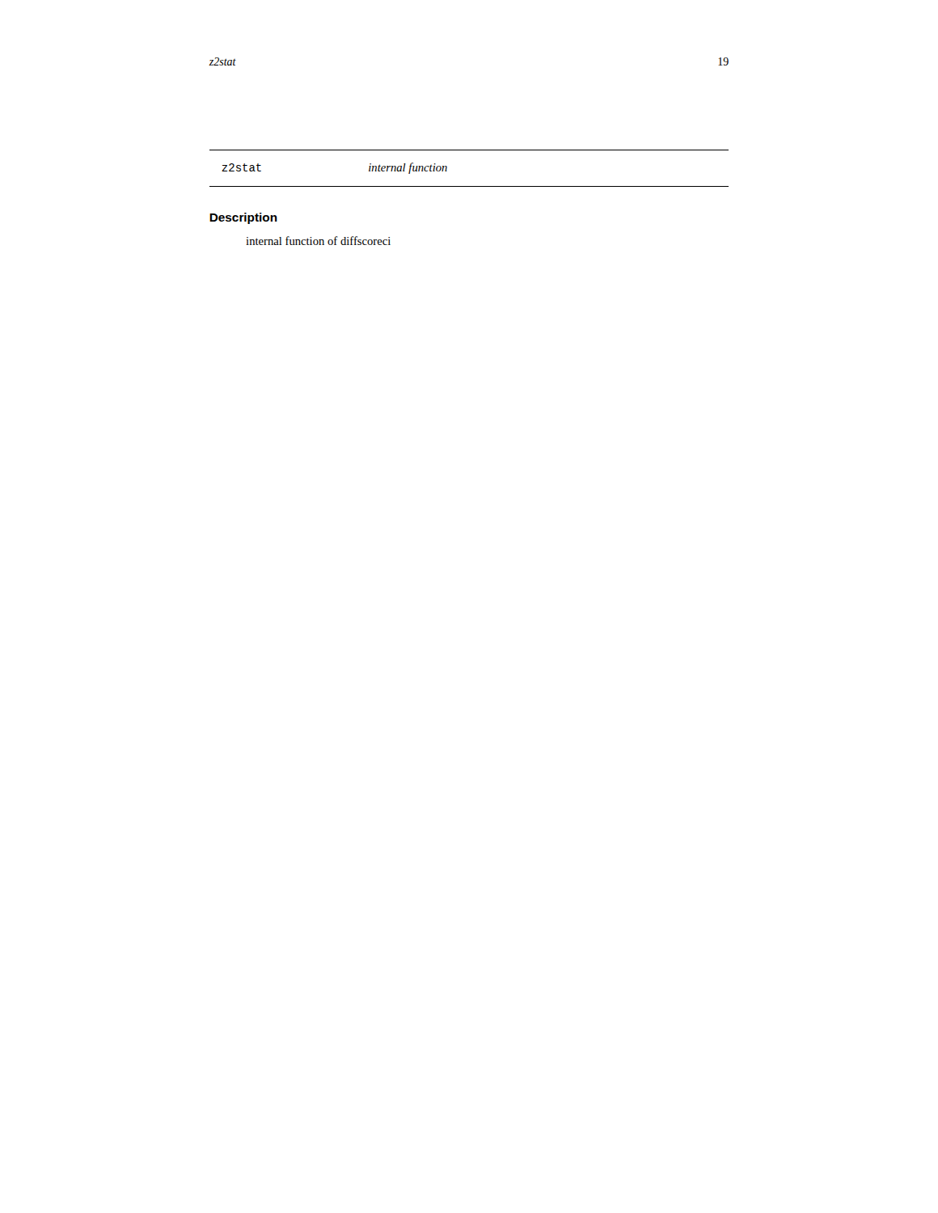z2stat 19
z2stat
internal function
Description
internal function of diffscoreci